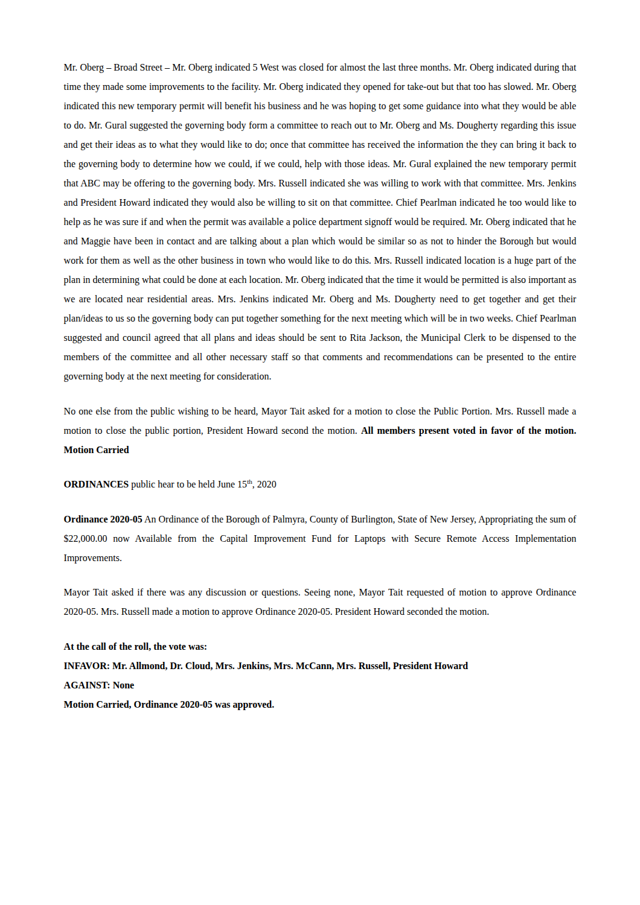Mr. Oberg – Broad Street – Mr. Oberg indicated 5 West was closed for almost the last three months. Mr. Oberg indicated during that time they made some improvements to the facility. Mr. Oberg indicated they opened for take-out but that too has slowed. Mr. Oberg indicated this new temporary permit will benefit his business and he was hoping to get some guidance into what they would be able to do. Mr. Gural suggested the governing body form a committee to reach out to Mr. Oberg and Ms. Dougherty regarding this issue and get their ideas as to what they would like to do; once that committee has received the information the they can bring it back to the governing body to determine how we could, if we could, help with those ideas. Mr. Gural explained the new temporary permit that ABC may be offering to the governing body. Mrs. Russell indicated she was willing to work with that committee. Mrs. Jenkins and President Howard indicated they would also be willing to sit on that committee. Chief Pearlman indicated he too would like to help as he was sure if and when the permit was available a police department signoff would be required. Mr. Oberg indicated that he and Maggie have been in contact and are talking about a plan which would be similar so as not to hinder the Borough but would work for them as well as the other business in town who would like to do this. Mrs. Russell indicated location is a huge part of the plan in determining what could be done at each location. Mr. Oberg indicated that the time it would be permitted is also important as we are located near residential areas. Mrs. Jenkins indicated Mr. Oberg and Ms. Dougherty need to get together and get their plan/ideas to us so the governing body can put together something for the next meeting which will be in two weeks. Chief Pearlman suggested and council agreed that all plans and ideas should be sent to Rita Jackson, the Municipal Clerk to be dispensed to the members of the committee and all other necessary staff so that comments and recommendations can be presented to the entire governing body at the next meeting for consideration.
No one else from the public wishing to be heard, Mayor Tait asked for a motion to close the Public Portion. Mrs. Russell made a motion to close the public portion, President Howard second the motion. All members present voted in favor of the motion. Motion Carried
ORDINANCES public hear to be held June 15th, 2020
Ordinance 2020-05 An Ordinance of the Borough of Palmyra, County of Burlington, State of New Jersey, Appropriating the sum of $22,000.00 now Available from the Capital Improvement Fund for Laptops with Secure Remote Access Implementation Improvements.
Mayor Tait asked if there was any discussion or questions. Seeing none, Mayor Tait requested of motion to approve Ordinance 2020-05. Mrs. Russell made a motion to approve Ordinance 2020-05. President Howard seconded the motion.
At the call of the roll, the vote was:
INFAVOR: Mr. Allmond, Dr. Cloud, Mrs. Jenkins, Mrs. McCann, Mrs. Russell, President Howard
AGAINST: None
Motion Carried, Ordinance 2020-05 was approved.